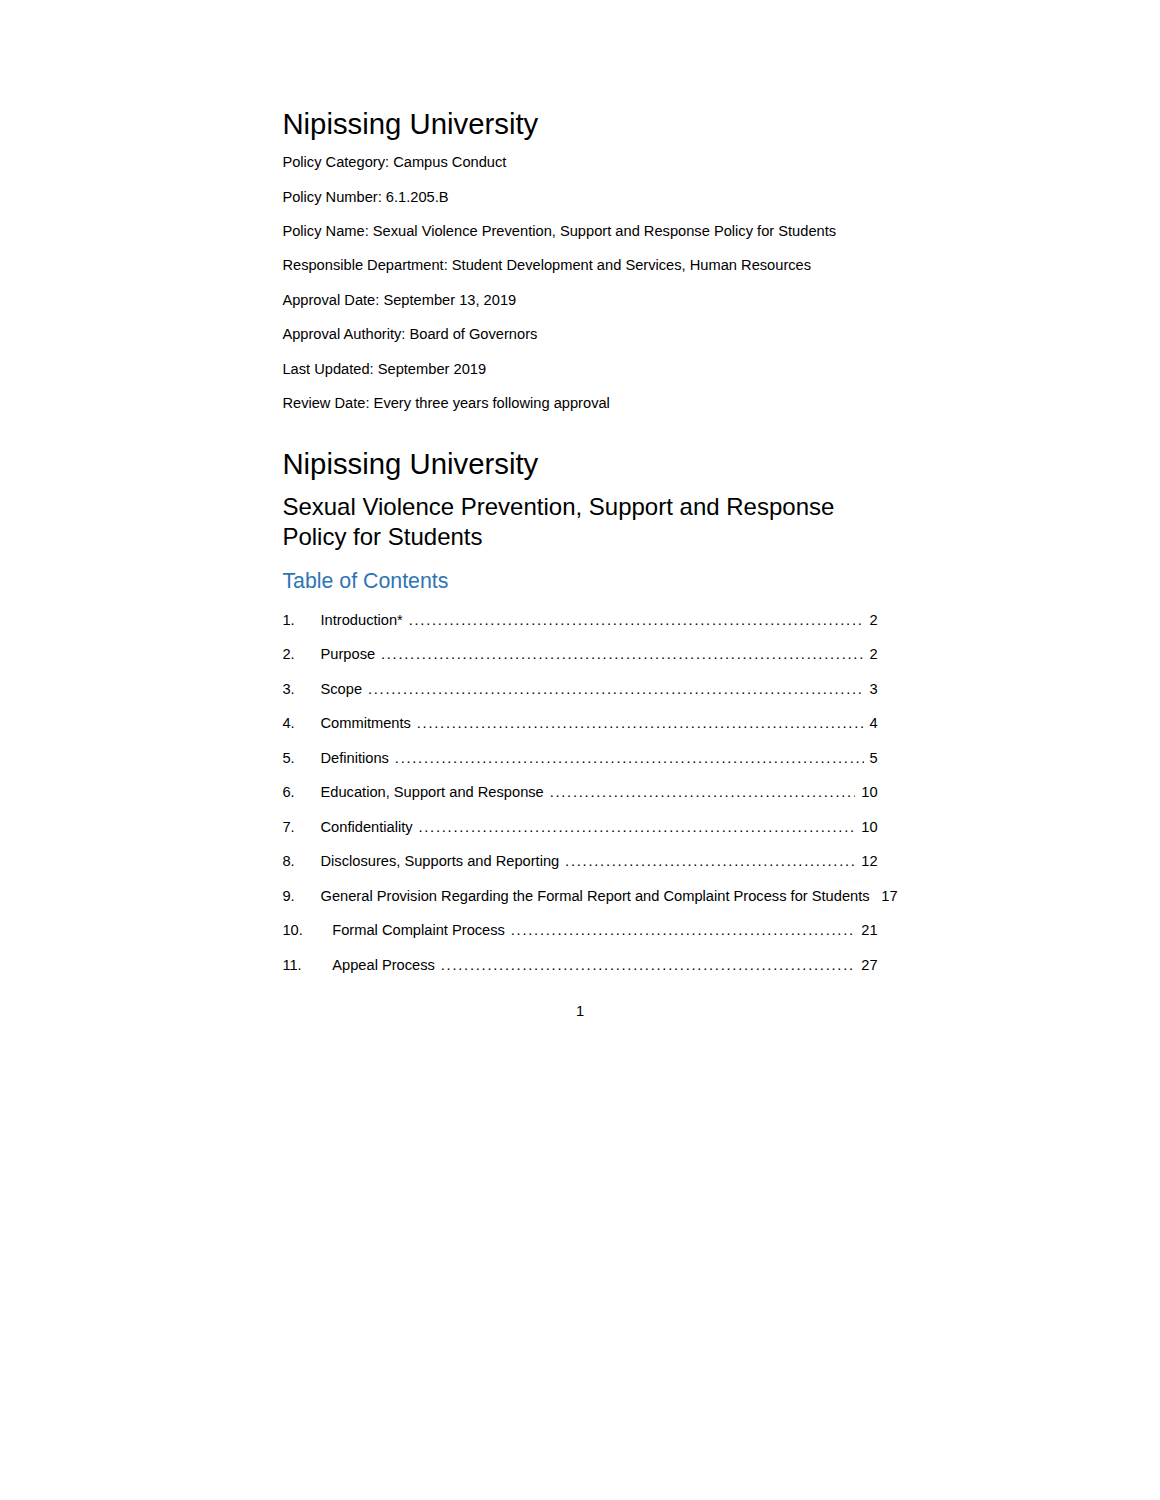Nipissing University
Policy Category: Campus Conduct
Policy Number: 6.1.205.B
Policy Name: Sexual Violence Prevention, Support and Response Policy for Students
Responsible Department: Student Development and Services, Human Resources
Approval Date: September 13, 2019
Approval Authority: Board of Governors
Last Updated: September 2019
Review Date: Every three years following approval
Nipissing University
Sexual Violence Prevention, Support and Response Policy for Students
Table of Contents
1. Introduction* ........................................................................................................... 2
2. Purpose ................................................................................................................. 2
3. Scope .................................................................................................................... 3
4. Commitments .................................................................................................... 4
5. Definitions .......................................................................................................... 5
6. Education, Support and Response ..................................................................... 10
7. Confidentiality ................................................................................................... 10
8. Disclosures, Supports and Reporting ................................................................. 12
9. General Provision Regarding the Formal Report and Complaint Process for Students ........ 17
10. Formal Complaint Process ............................................................................. 21
11. Appeal Process .............................................................................................. 27
1